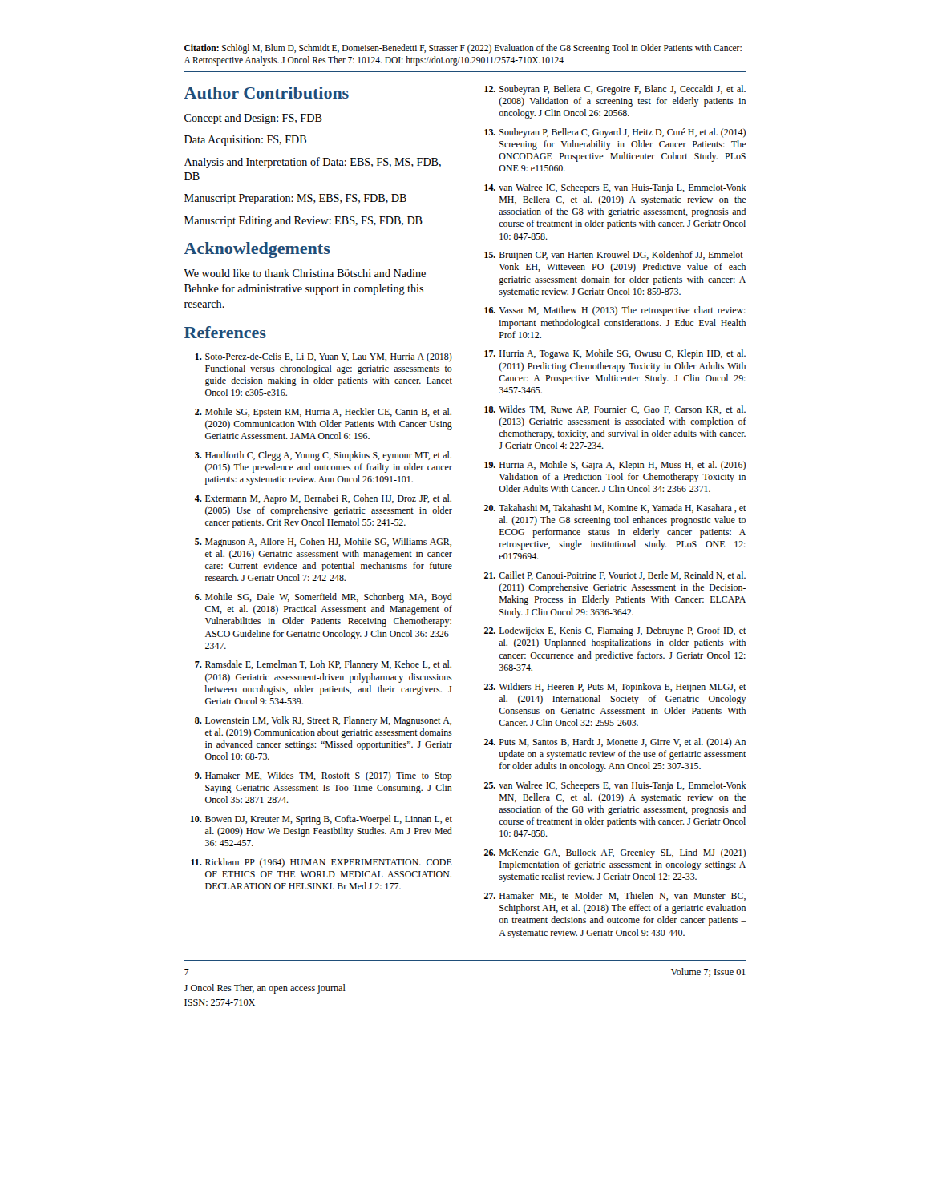Citation: Schlögl M, Blum D, Schmidt E, Domeisen-Benedetti F, Strasser F (2022) Evaluation of the G8 Screening Tool in Older Patients with Cancer: A Retrospective Analysis. J Oncol Res Ther 7: 10124. DOI: https://doi.org/10.29011/2574-710X.10124
Author Contributions
Concept and Design: FS, FDB
Data Acquisition: FS, FDB
Analysis and Interpretation of Data: EBS, FS, MS, FDB, DB
Manuscript Preparation: MS, EBS, FS, FDB, DB
Manuscript Editing and Review: EBS, FS, FDB, DB
Acknowledgements
We would like to thank Christina Bötschi and Nadine Behnke for administrative support in completing this research.
References
Soto-Perez-de-Celis E, Li D, Yuan Y, Lau YM, Hurria A (2018) Functional versus chronological age: geriatric assessments to guide decision making in older patients with cancer. Lancet Oncol 19: e305-e316.
Mohile SG, Epstein RM, Hurria A, Heckler CE, Canin B, et al. (2020) Communication With Older Patients With Cancer Using Geriatric Assessment. JAMA Oncol 6: 196.
Handforth C, Clegg A, Young C, Simpkins S, eymour MT, et al. (2015) The prevalence and outcomes of frailty in older cancer patients: a systematic review. Ann Oncol 26:1091-101.
Extermann M, Aapro M, Bernabei R, Cohen HJ, Droz JP, et al. (2005) Use of comprehensive geriatric assessment in older cancer patients. Crit Rev Oncol Hematol 55: 241-52.
Magnuson A, Allore H, Cohen HJ, Mohile SG, Williams AGR, et al. (2016) Geriatric assessment with management in cancer care: Current evidence and potential mechanisms for future research. J Geriatr Oncol 7: 242-248.
Mohile SG, Dale W, Somerfield MR, Schonberg MA, Boyd CM, et al. (2018) Practical Assessment and Management of Vulnerabilities in Older Patients Receiving Chemotherapy: ASCO Guideline for Geriatric Oncology. J Clin Oncol 36: 2326-2347.
Ramsdale E, Lemelman T, Loh KP, Flannery M, Kehoe L, et al. (2018) Geriatric assessment-driven polypharmacy discussions between oncologists, older patients, and their caregivers. J Geriatr Oncol 9: 534-539.
Lowenstein LM, Volk RJ, Street R, Flannery M, Magnusonet A, et al. (2019) Communication about geriatric assessment domains in advanced cancer settings: “Missed opportunities”. J Geriatr Oncol 10: 68-73.
Hamaker ME, Wildes TM, Rostoft S (2017) Time to Stop Saying Geriatric Assessment Is Too Time Consuming. J Clin Oncol 35: 2871-2874.
Bowen DJ, Kreuter M, Spring B, Cofta-Woerpel L, Linnan L, et al. (2009) How We Design Feasibility Studies. Am J Prev Med 36: 452-457.
Rickham PP (1964) HUMAN EXPERIMENTATION. CODE OF ETHICS OF THE WORLD MEDICAL ASSOCIATION. DECLARATION OF HELSINKI. Br Med J 2: 177.
Soubeyran P, Bellera C, Gregoire F, Blanc J, Ceccaldi J, et al. (2008) Validation of a screening test for elderly patients in oncology. J Clin Oncol 26: 20568.
Soubeyran P, Bellera C, Goyard J, Heitz D, Curé H, et al. (2014) Screening for Vulnerability in Older Cancer Patients: The ONCODAGE Prospective Multicenter Cohort Study. PLoS ONE 9: e115060.
van Walree IC, Scheepers E, van Huis-Tanja L, Emmelot-Vonk MH, Bellera C, et al. (2019) A systematic review on the association of the G8 with geriatric assessment, prognosis and course of treatment in older patients with cancer. J Geriatr Oncol 10: 847-858.
Bruijnen CP, van Harten-Krouwel DG, Koldenhof JJ, Emmelot-Vonk EH, Witteveen PO (2019) Predictive value of each geriatric assessment domain for older patients with cancer: A systematic review. J Geriatr Oncol 10: 859-873.
Vassar M, Matthew H (2013) The retrospective chart review: important methodological considerations. J Educ Eval Health Prof 10:12.
Hurria A, Togawa K, Mohile SG, Owusu C, Klepin HD, et al. (2011) Predicting Chemotherapy Toxicity in Older Adults With Cancer: A Prospective Multicenter Study. J Clin Oncol 29: 3457-3465.
Wildes TM, Ruwe AP, Fournier C, Gao F, Carson KR, et al. (2013) Geriatric assessment is associated with completion of chemotherapy, toxicity, and survival in older adults with cancer. J Geriatr Oncol 4: 227-234.
Hurria A, Mohile S, Gajra A, Klepin H, Muss H, et al. (2016) Validation of a Prediction Tool for Chemotherapy Toxicity in Older Adults With Cancer. J Clin Oncol 34: 2366-2371.
Takahashi M, Takahashi M, Komine K, Yamada H, Kasahara , et al. (2017) The G8 screening tool enhances prognostic value to ECOG performance status in elderly cancer patients: A retrospective, single institutional study. PLoS ONE 12: e0179694.
Caillet P, Canoui-Poitrine F, Vouriot J, Berle M, Reinald N, et al. (2011) Comprehensive Geriatric Assessment in the Decision-Making Process in Elderly Patients With Cancer: ELCAPA Study. J Clin Oncol 29: 3636-3642.
Lodewijckx E, Kenis C, Flamaing J, Debruyne P, Groof ID, et al. (2021) Unplanned hospitalizations in older patients with cancer: Occurrence and predictive factors. J Geriatr Oncol 12: 368-374.
Wildiers H, Heeren P, Puts M, Topinkova E, Heijnen MLGJ, et al. (2014) International Society of Geriatric Oncology Consensus on Geriatric Assessment in Older Patients With Cancer. J Clin Oncol 32: 2595-2603.
Puts M, Santos B, Hardt J, Monette J, Girre V, et al. (2014) An update on a systematic review of the use of geriatric assessment for older adults in oncology. Ann Oncol 25: 307-315.
van Walree IC, Scheepers E, van Huis-Tanja L, Emmelot-Vonk MN, Bellera C, et al. (2019) A systematic review on the association of the G8 with geriatric assessment, prognosis and course of treatment in older patients with cancer. J Geriatr Oncol 10: 847-858.
McKenzie GA, Bullock AF, Greenley SL, Lind MJ (2021) Implementation of geriatric assessment in oncology settings: A systematic realist review. J Geriatr Oncol 12: 22-33.
Hamaker ME, te Molder M, Thielen N, van Munster BC, Schiphorst AH, et al. (2018) The effect of a geriatric evaluation on treatment decisions and outcome for older cancer patients – A systematic review. J Geriatr Oncol 9: 430-440.
7
J Oncol Res Ther, an open access journal
ISSN: 2574-710X
Volume 7; Issue 01